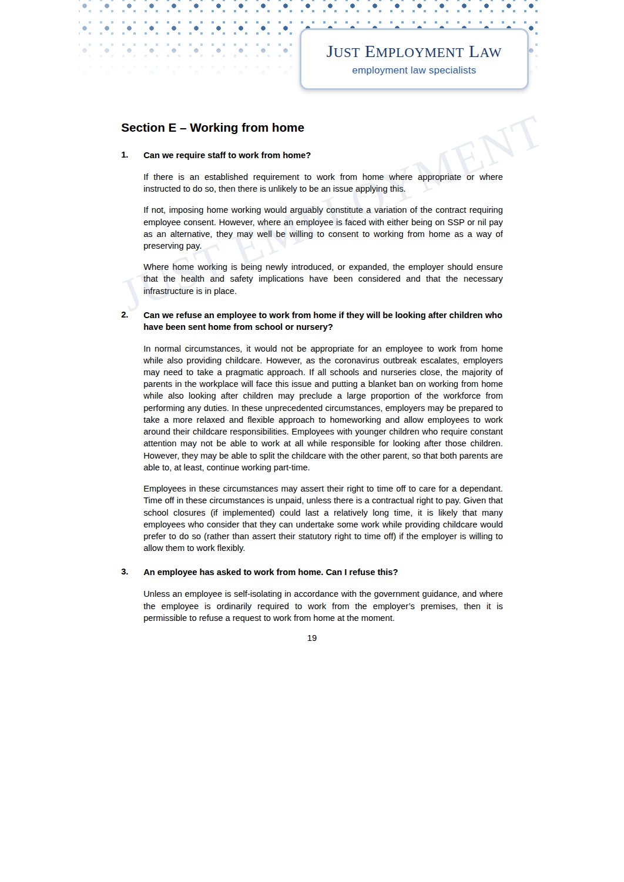Just Employment Law
employment law specialists
Just Employment Law
Section E – Working from home
Can we require staff to work from home?
If there is an established requirement to work from home where appropriate or where instructed to do so, then there is unlikely to be an issue applying this.
If not, imposing home working would arguably constitute a variation of the contract requiring employee consent. However, where an employee is faced with either being on SSP or nil pay as an alternative, they may well be willing to consent to working from home as a way of preserving pay.
Where home working is being newly introduced, or expanded, the employer should ensure that the health and safety implications have been considered and that the necessary infrastructure is in place.
Can we refuse an employee to work from home if they will be looking after children who have been sent home from school or nursery?
In normal circumstances, it would not be appropriate for an employee to work from home while also providing childcare. However, as the coronavirus outbreak escalates, employers may need to take a pragmatic approach. If all schools and nurseries close, the majority of parents in the workplace will face this issue and putting a blanket ban on working from home while also looking after children may preclude a large proportion of the workforce from performing any duties. In these unprecedented circumstances, employers may be prepared to take a more relaxed and flexible approach to homeworking and allow employees to work around their childcare responsibilities. Employees with younger children who require constant attention may not be able to work at all while responsible for looking after those children. However, they may be able to split the childcare with the other parent, so that both parents are able to, at least, continue working part-time.
Employees in these circumstances may assert their right to time off to care for a dependant. Time off in these circumstances is unpaid, unless there is a contractual right to pay. Given that school closures (if implemented) could last a relatively long time, it is likely that many employees who consider that they can undertake some work while providing childcare would prefer to do so (rather than assert their statutory right to time off) if the employer is willing to allow them to work flexibly.
An employee has asked to work from home. Can I refuse this?
Unless an employee is self-isolating in accordance with the government guidance, and where the employee is ordinarily required to work from the employer’s premises, then it is permissible to refuse a request to work from home at the moment.
19